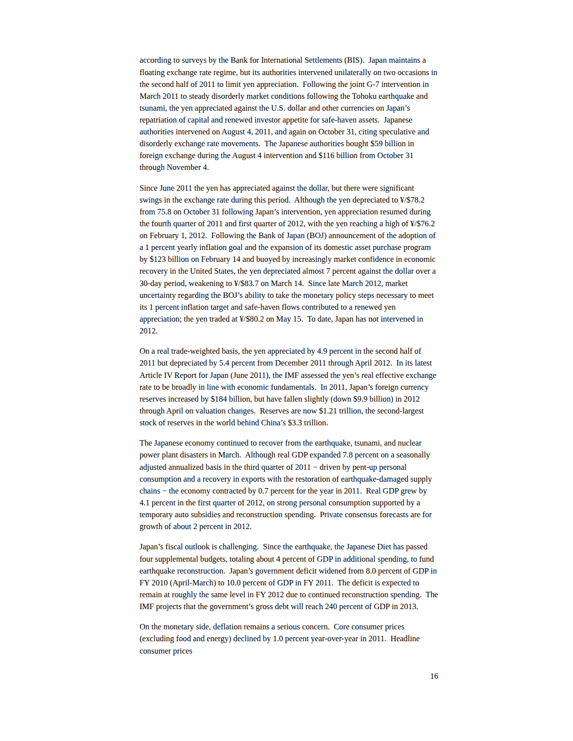according to surveys by the Bank for International Settlements (BIS). Japan maintains a floating exchange rate regime, but its authorities intervened unilaterally on two occasions in the second half of 2011 to limit yen appreciation. Following the joint G-7 intervention in March 2011 to steady disorderly market conditions following the Tohoku earthquake and tsunami, the yen appreciated against the U.S. dollar and other currencies on Japan’s repatriation of capital and renewed investor appetite for safe-haven assets. Japanese authorities intervened on August 4, 2011, and again on October 31, citing speculative and disorderly exchange rate movements. The Japanese authorities bought $59 billion in foreign exchange during the August 4 intervention and $116 billion from October 31 through November 4.
Since June 2011 the yen has appreciated against the dollar, but there were significant swings in the exchange rate during this period. Although the yen depreciated to ¥/$78.2 from 75.8 on October 31 following Japan’s intervention, yen appreciation resumed during the fourth quarter of 2011 and first quarter of 2012, with the yen reaching a high of ¥/$76.2 on February 1, 2012. Following the Bank of Japan (BOJ) announcement of the adoption of a 1 percent yearly inflation goal and the expansion of its domestic asset purchase program by $123 billion on February 14 and buoyed by increasingly market confidence in economic recovery in the United States, the yen depreciated almost 7 percent against the dollar over a 30-day period, weakening to ¥/$83.7 on March 14. Since late March 2012, market uncertainty regarding the BOJ’s ability to take the monetary policy steps necessary to meet its 1 percent inflation target and safe-haven flows contributed to a renewed yen appreciation; the yen traded at ¥/$80.2 on May 15. To date, Japan has not intervened in 2012.
On a real trade-weighted basis, the yen appreciated by 4.9 percent in the second half of 2011 but depreciated by 5.4 percent from December 2011 through April 2012. In its latest Article IV Report for Japan (June 2011), the IMF assessed the yen’s real effective exchange rate to be broadly in line with economic fundamentals. In 2011, Japan’s foreign currency reserves increased by $184 billion, but have fallen slightly (down $9.9 billion) in 2012 through April on valuation changes. Reserves are now $1.21 trillion, the second-largest stock of reserves in the world behind China’s $3.3 trillion.
The Japanese economy continued to recover from the earthquake, tsunami, and nuclear power plant disasters in March. Although real GDP expanded 7.8 percent on a seasonally adjusted annualized basis in the third quarter of 2011 − driven by pent-up personal consumption and a recovery in exports with the restoration of earthquake-damaged supply chains − the economy contracted by 0.7 percent for the year in 2011. Real GDP grew by 4.1 percent in the first quarter of 2012, on strong personal consumption supported by a temporary auto subsidies and reconstruction spending. Private consensus forecasts are for growth of about 2 percent in 2012.
Japan’s fiscal outlook is challenging. Since the earthquake, the Japanese Diet has passed four supplemental budgets, totaling about 4 percent of GDP in additional spending, to fund earthquake reconstruction. Japan’s government deficit widened from 8.0 percent of GDP in FY 2010 (April-March) to 10.0 percent of GDP in FY 2011. The deficit is expected to remain at roughly the same level in FY 2012 due to continued reconstruction spending. The IMF projects that the government’s gross debt will reach 240 percent of GDP in 2013.
On the monetary side, deflation remains a serious concern. Core consumer prices (excluding food and energy) declined by 1.0 percent year-over-year in 2011. Headline consumer prices
16